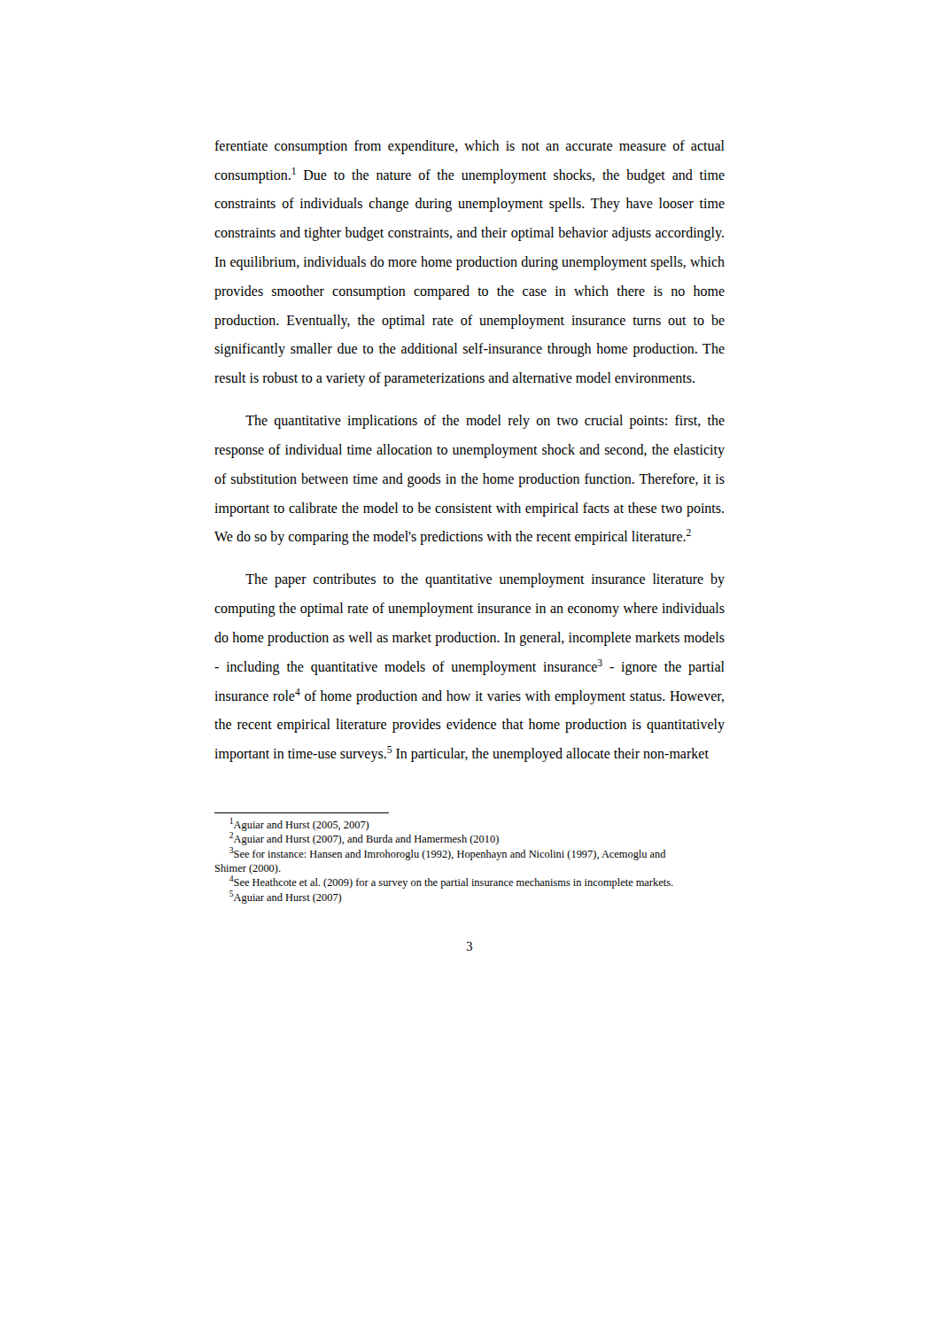ferentiate consumption from expenditure, which is not an accurate measure of actual consumption.1 Due to the nature of the unemployment shocks, the budget and time constraints of individuals change during unemployment spells. They have looser time constraints and tighter budget constraints, and their optimal behavior adjusts accordingly. In equilibrium, individuals do more home production during unemployment spells, which provides smoother consumption compared to the case in which there is no home production. Eventually, the optimal rate of unemployment insurance turns out to be significantly smaller due to the additional self-insurance through home production. The result is robust to a variety of parameterizations and alternative model environments.
The quantitative implications of the model rely on two crucial points: first, the response of individual time allocation to unemployment shock and second, the elasticity of substitution between time and goods in the home production function. Therefore, it is important to calibrate the model to be consistent with empirical facts at these two points. We do so by comparing the model's predictions with the recent empirical literature.2
The paper contributes to the quantitative unemployment insurance literature by computing the optimal rate of unemployment insurance in an economy where individuals do home production as well as market production. In general, incomplete markets models - including the quantitative models of unemployment insurance3 - ignore the partial insurance role4 of home production and how it varies with employment status. However, the recent empirical literature provides evidence that home production is quantitatively important in time-use surveys.5 In particular, the unemployed allocate their non-market
1Aguiar and Hurst (2005, 2007)
2Aguiar and Hurst (2007), and Burda and Hamermesh (2010)
3See for instance: Hansen and Imrohoroglu (1992), Hopenhayn and Nicolini (1997), Acemoglu and
Shimer (2000).
4See Heathcote et al. (2009) for a survey on the partial insurance mechanisms in incomplete markets.
5Aguiar and Hurst (2007)
3